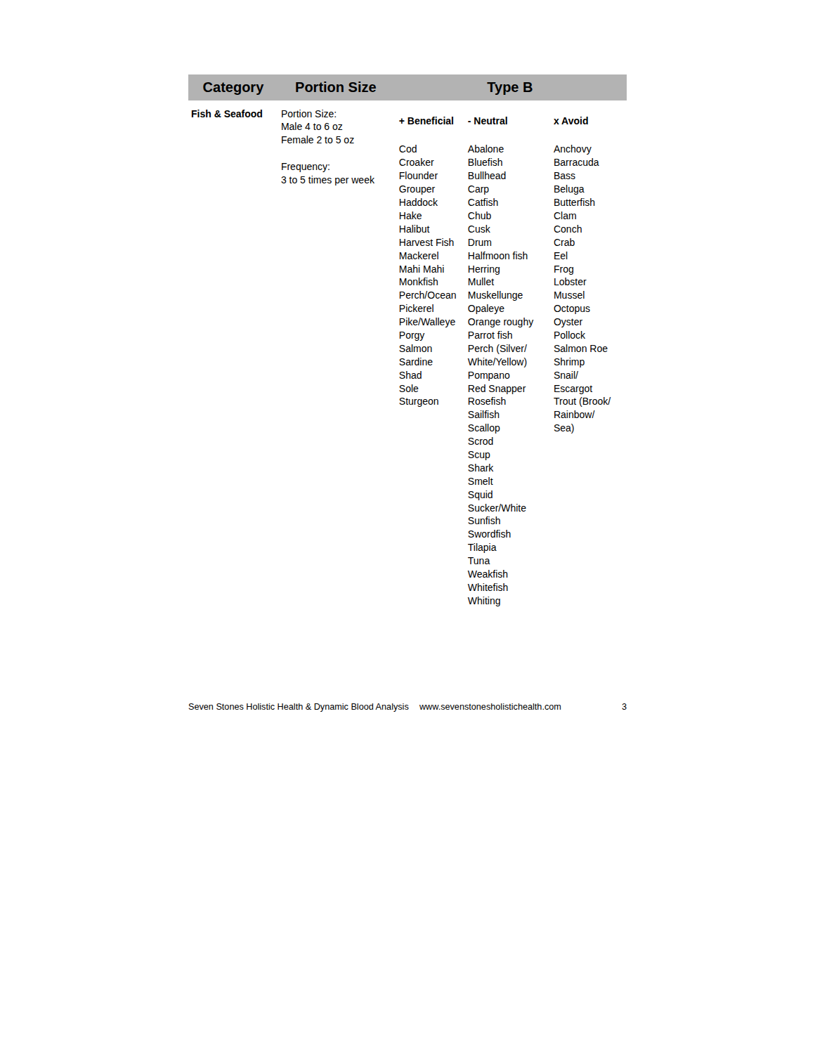| Category | Portion Size | Type B |
| --- | --- | --- |
| Fish & Seafood | Portion Size: Male 4 to 6 oz Female 2 to 5 oz Frequency: 3 to 5 times per week | / + Beneficial / - Neutral / x Avoid / / Cod Croaker Flounder Grouper Haddock Hake Halibut Harvest Fish Mackerel Mahi Mahi Monkfish Perch/Ocean Pickerel Pike/Walleye Porgy Salmon Sardine Shad Sole Sturgeon / Abalone Bluefish Bullhead Carp Catfish Chub Cusk Drum Halfmoon fish Herring Mullet Muskellunge Opaleye Orange roughy Parrot fish Perch (Silver/ White/Yellow) Pompano Red Snapper Rosefish Sailfish Scallop Scrod Scup Shark Smelt Squid Sucker/White Sunfish Swordfish Tilapia Tuna Weakfish Whitefish Whiting / Anchovy Barracuda Bass Beluga Butterfish Clam Conch Crab Eel Frog Lobster Mussel Octopus Oyster Pollock Salmon Roe Shrimp Snail/ Escargot Trout (Brook/ Rainbow/ Sea) / |
Seven Stones Holistic Health & Dynamic Blood Analysiswww.sevenstonesholistichealth.com
3